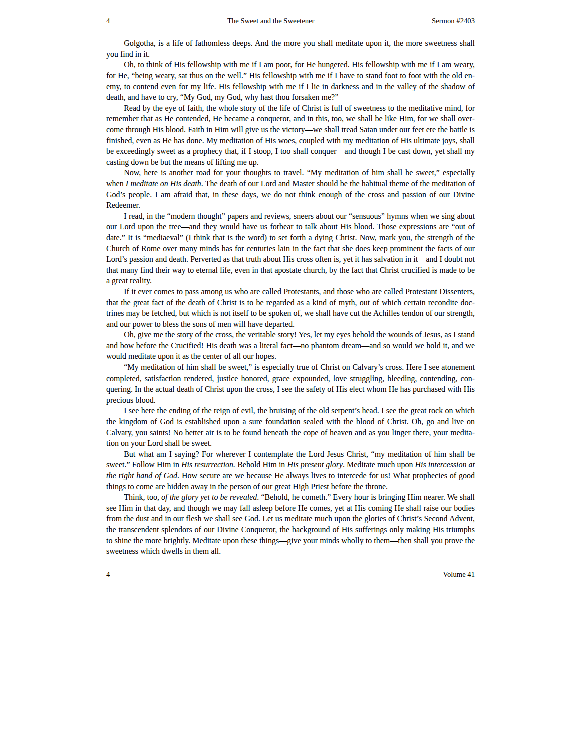4 The Sweet and the Sweetener Sermon #2403
Golgotha, is a life of fathomless deeps. And the more you shall meditate upon it, the more sweetness shall you find in it.
Oh, to think of His fellowship with me if I am poor, for He hungered. His fellowship with me if I am weary, for He, “being weary, sat thus on the well.” His fellowship with me if I have to stand foot to foot with the old enemy, to contend even for my life. His fellowship with me if I lie in darkness and in the valley of the shadow of death, and have to cry, “My God, my God, why hast thou forsaken me?”
Read by the eye of faith, the whole story of the life of Christ is full of sweetness to the meditative mind, for remember that as He contended, He became a conqueror, and in this, too, we shall be like Him, for we shall overcome through His blood. Faith in Him will give us the victory—we shall tread Satan under our feet ere the battle is finished, even as He has done. My meditation of His woes, coupled with my meditation of His ultimate joys, shall be exceedingly sweet as a prophecy that, if I stoop, I too shall conquer—and though I be cast down, yet shall my casting down be but the means of lifting me up.
Now, here is another road for your thoughts to travel. “My meditation of him shall be sweet,” especially when I meditate on His death. The death of our Lord and Master should be the habitual theme of the meditation of God’s people. I am afraid that, in these days, we do not think enough of the cross and passion of our Divine Redeemer.
I read, in the “modern thought” papers and reviews, sneers about our “sensuous” hymns when we sing about our Lord upon the tree—and they would have us forbear to talk about His blood. Those expressions are “out of date.” It is “mediaeval” (I think that is the word) to set forth a dying Christ. Now, mark you, the strength of the Church of Rome over many minds has for centuries lain in the fact that she does keep prominent the facts of our Lord’s passion and death. Perverted as that truth about His cross often is, yet it has salvation in it—and I doubt not that many find their way to eternal life, even in that apostate church, by the fact that Christ crucified is made to be a great reality.
If it ever comes to pass among us who are called Protestants, and those who are called Protestant Dissenters, that the great fact of the death of Christ is to be regarded as a kind of myth, out of which certain recondite doctrines may be fetched, but which is not itself to be spoken of, we shall have cut the Achilles tendon of our strength, and our power to bless the sons of men will have departed.
Oh, give me the story of the cross, the veritable story! Yes, let my eyes behold the wounds of Jesus, as I stand and bow before the Crucified! His death was a literal fact—no phantom dream—and so would we hold it, and we would meditate upon it as the center of all our hopes.
“My meditation of him shall be sweet,” is especially true of Christ on Calvary’s cross. Here I see atonement completed, satisfaction rendered, justice honored, grace expounded, love struggling, bleeding, contending, conquering. In the actual death of Christ upon the cross, I see the safety of His elect whom He has purchased with His precious blood.
I see here the ending of the reign of evil, the bruising of the old serpent’s head. I see the great rock on which the kingdom of God is established upon a sure foundation sealed with the blood of Christ. Oh, go and live on Calvary, you saints! No better air is to be found beneath the cope of heaven and as you linger there, your meditation on your Lord shall be sweet.
But what am I saying? For wherever I contemplate the Lord Jesus Christ, “my meditation of him shall be sweet.” Follow Him in His resurrection. Behold Him in His present glory. Meditate much upon His intercession at the right hand of God. How secure are we because He always lives to intercede for us! What prophecies of good things to come are hidden away in the person of our great High Priest before the throne.
Think, too, of the glory yet to be revealed. “Behold, he cometh.” Every hour is bringing Him nearer. We shall see Him in that day, and though we may fall asleep before He comes, yet at His coming He shall raise our bodies from the dust and in our flesh we shall see God. Let us meditate much upon the glories of Christ’s Second Advent, the transcendent splendors of our Divine Conqueror, the background of His sufferings only making His triumphs to shine the more brightly. Meditate upon these things—give your minds wholly to them—then shall you prove the sweetness which dwells in them all.
4 Volume 41